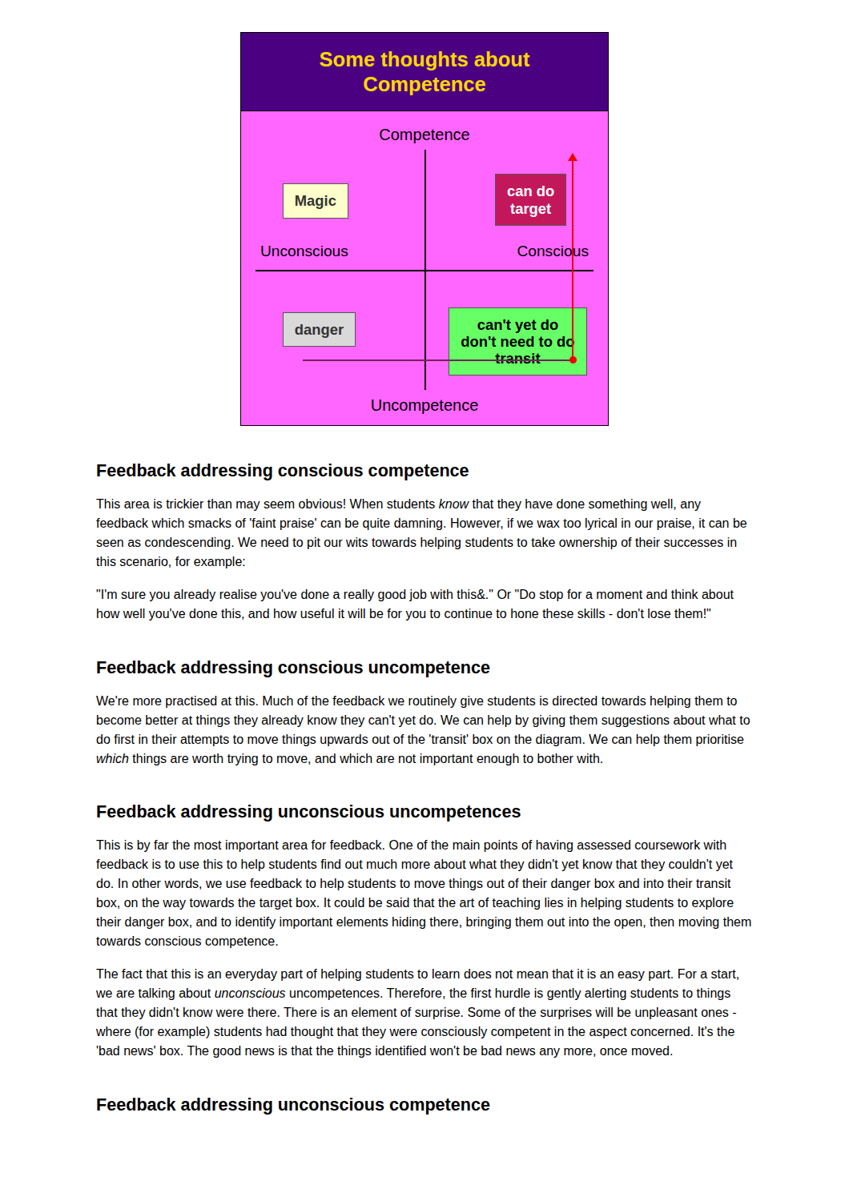Some thoughts about
Competence
Competence
Unconscious Conscious
Magic
can do
target
danger
can't yet do
don't need to do
transit
Uncompetence
Feedback addressing conscious competence
This area is trickier than may seem obvious! When students know that they have done something well, any feedback which smacks of 'faint praise' can be quite damning. However, if we wax too lyrical in our praise, it can be seen as condescending. We need to pit our wits towards helping students to take ownership of their successes in this scenario, for example:
"I'm sure you already realise you've done a really good job with this&." Or "Do stop for a moment and think about how well you've done this, and how useful it will be for you to continue to hone these skills - don't lose them!"
Feedback addressing conscious uncompetence
We're more practised at this. Much of the feedback we routinely give students is directed towards helping them to become better at things they already know they can't yet do. We can help by giving them suggestions about what to do first in their attempts to move things upwards out of the 'transit' box on the diagram. We can help them prioritise which things are worth trying to move, and which are not important enough to bother with.
Feedback addressing unconscious uncompetences
This is by far the most important area for feedback. One of the main points of having assessed coursework with feedback is to use this to help students find out much more about what they didn't yet know that they couldn't yet do. In other words, we use feedback to help students to move things out of their danger box and into their transit box, on the way towards the target box. It could be said that the art of teaching lies in helping students to explore their danger box, and to identify important elements hiding there, bringing them out into the open, then moving them towards conscious competence.
The fact that this is an everyday part of helping students to learn does not mean that it is an easy part. For a start, we are talking about unconscious uncompetences. Therefore, the first hurdle is gently alerting students to things that they didn't know were there. There is an element of surprise. Some of the surprises will be unpleasant ones - where (for example) students had thought that they were consciously competent in the aspect concerned. It's the 'bad news' box. The good news is that the things identified won't be bad news any more, once moved.
Feedback addressing unconscious competence